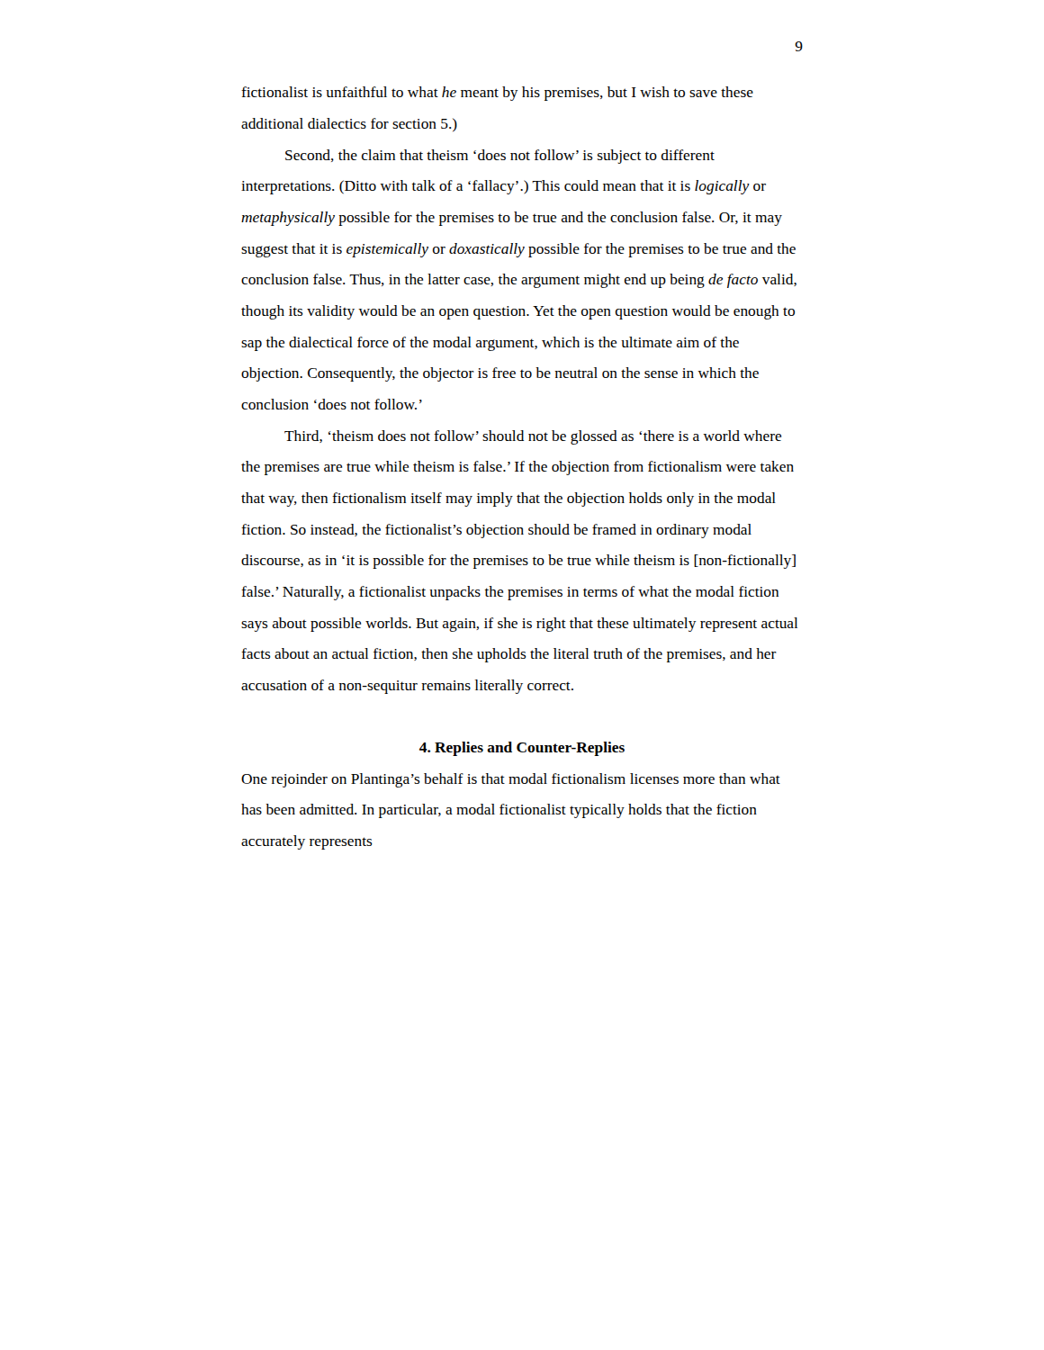9
fictionalist is unfaithful to what he meant by his premises, but I wish to save these additional dialectics for section 5.)
Second, the claim that theism ‘does not follow’ is subject to different interpretations. (Ditto with talk of a ‘fallacy’.) This could mean that it is logically or metaphysically possible for the premises to be true and the conclusion false. Or, it may suggest that it is epistemically or doxastically possible for the premises to be true and the conclusion false. Thus, in the latter case, the argument might end up being de facto valid, though its validity would be an open question. Yet the open question would be enough to sap the dialectical force of the modal argument, which is the ultimate aim of the objection. Consequently, the objector is free to be neutral on the sense in which the conclusion ‘does not follow.’
Third, ‘theism does not follow’ should not be glossed as ‘there is a world where the premises are true while theism is false.’ If the objection from fictionalism were taken that way, then fictionalism itself may imply that the objection holds only in the modal fiction. So instead, the fictionalist’s objection should be framed in ordinary modal discourse, as in ‘it is possible for the premises to be true while theism is [non-fictionally] false.’ Naturally, a fictionalist unpacks the premises in terms of what the modal fiction says about possible worlds. But again, if she is right that these ultimately represent actual facts about an actual fiction, then she upholds the literal truth of the premises, and her accusation of a non-sequitur remains literally correct.
4. Replies and Counter-Replies
One rejoinder on Plantinga’s behalf is that modal fictionalism licenses more than what has been admitted. In particular, a modal fictionalist typically holds that the fiction accurately represents